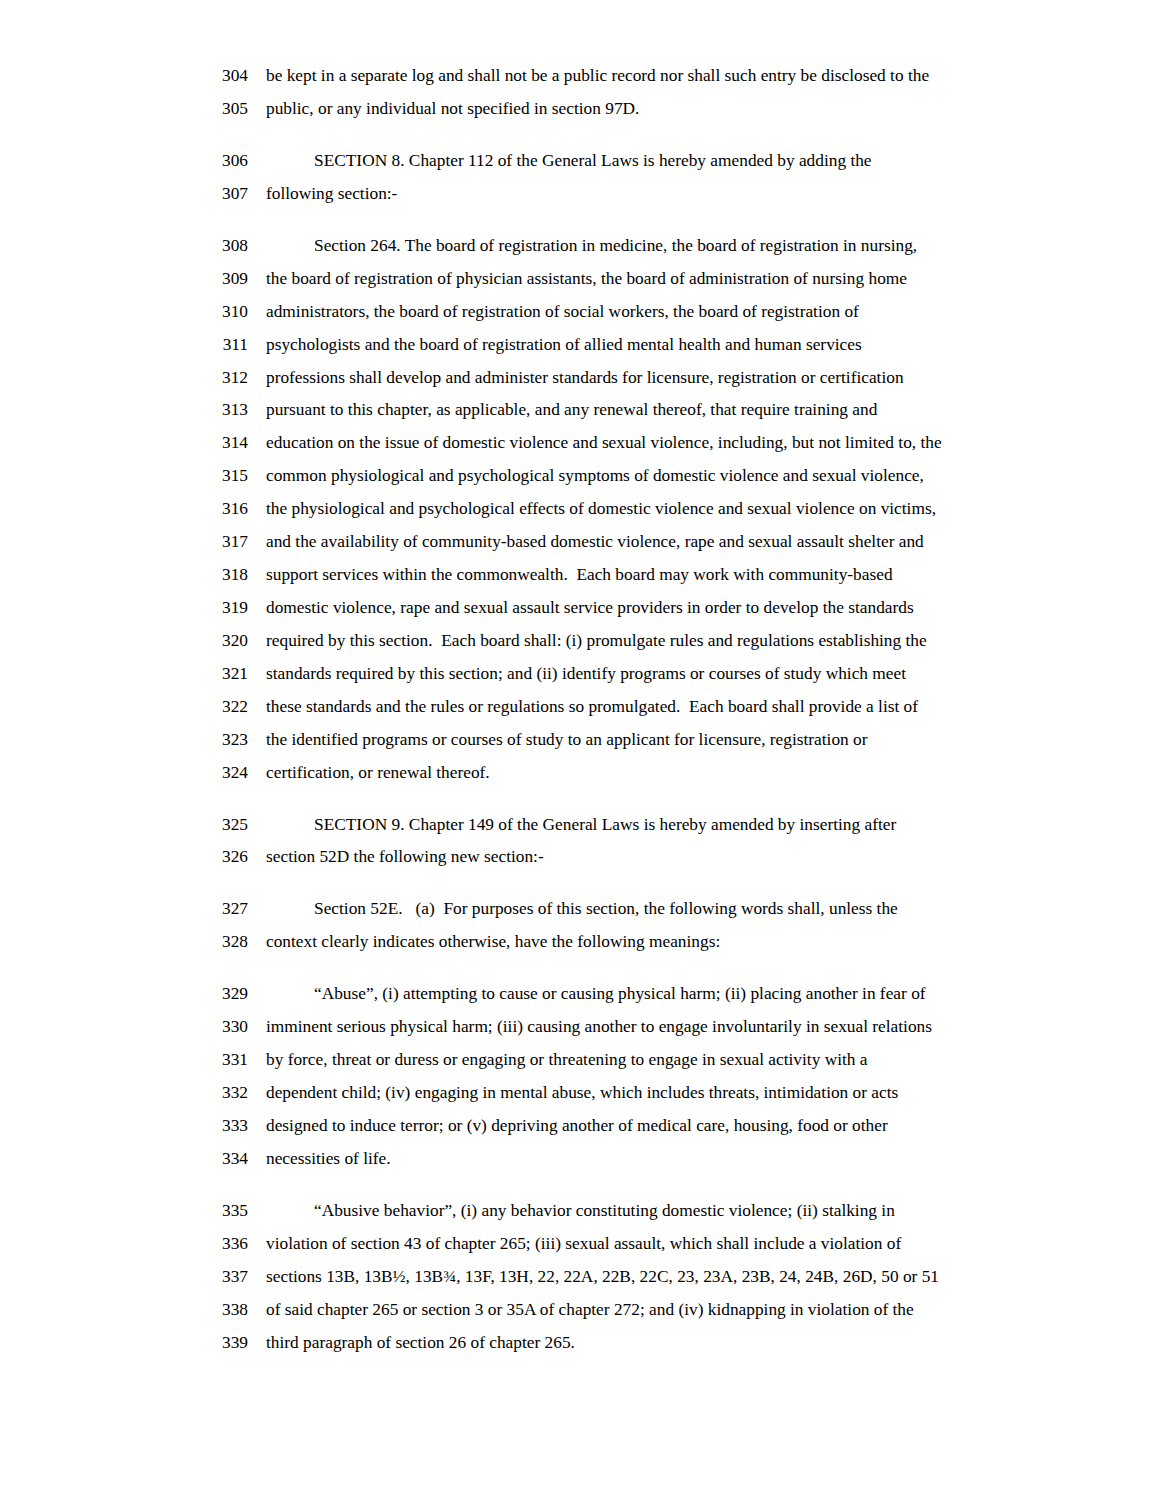304
be kept in a separate log and shall not be a public record nor shall such entry be disclosed to the
305
public, or any individual not specified in section 97D.
306
SECTION 8. Chapter 112 of the General Laws is hereby amended by adding the
307
following section:-
308
Section 264. The board of registration in medicine, the board of registration in nursing,
309
the board of registration of physician assistants, the board of administration of nursing home
310
administrators, the board of registration of social workers, the board of registration of
311
psychologists and the board of registration of allied mental health and human services
312
professions shall develop and administer standards for licensure, registration or certification
313
pursuant to this chapter, as applicable, and any renewal thereof, that require training and
314
education on the issue of domestic violence and sexual violence, including, but not limited to, the
315
common physiological and psychological symptoms of domestic violence and sexual violence,
316
the physiological and psychological effects of domestic violence and sexual violence on victims,
317
and the availability of community-based domestic violence, rape and sexual assault shelter and
318
support services within the commonwealth. Each board may work with community-based
319
domestic violence, rape and sexual assault service providers in order to develop the standards
320
required by this section. Each board shall: (i) promulgate rules and regulations establishing the
321
standards required by this section; and (ii) identify programs or courses of study which meet
322
these standards and the rules or regulations so promulgated. Each board shall provide a list of
323
the identified programs or courses of study to an applicant for licensure, registration or
324
certification, or renewal thereof.
325
SECTION 9. Chapter 149 of the General Laws is hereby amended by inserting after
326
section 52D the following new section:-
327
Section 52E. (a) For purposes of this section, the following words shall, unless the
328
context clearly indicates otherwise, have the following meanings:
329
“Abuse”, (i) attempting to cause or causing physical harm; (ii) placing another in fear of
330
imminent serious physical harm; (iii) causing another to engage involuntarily in sexual relations
331
by force, threat or duress or engaging or threatening to engage in sexual activity with a
332
dependent child; (iv) engaging in mental abuse, which includes threats, intimidation or acts
333
designed to induce terror; or (v) depriving another of medical care, housing, food or other
334
necessities of life.
335
“Abusive behavior”, (i) any behavior constituting domestic violence; (ii) stalking in
336
violation of section 43 of chapter 265; (iii) sexual assault, which shall include a violation of
337
sections 13B, 13B½, 13B¾, 13F, 13H, 22, 22A, 22B, 22C, 23, 23A, 23B, 24, 24B, 26D, 50 or 51
338
of said chapter 265 or section 3 or 35A of chapter 272; and (iv) kidnapping in violation of the
339
third paragraph of section 26 of chapter 265.